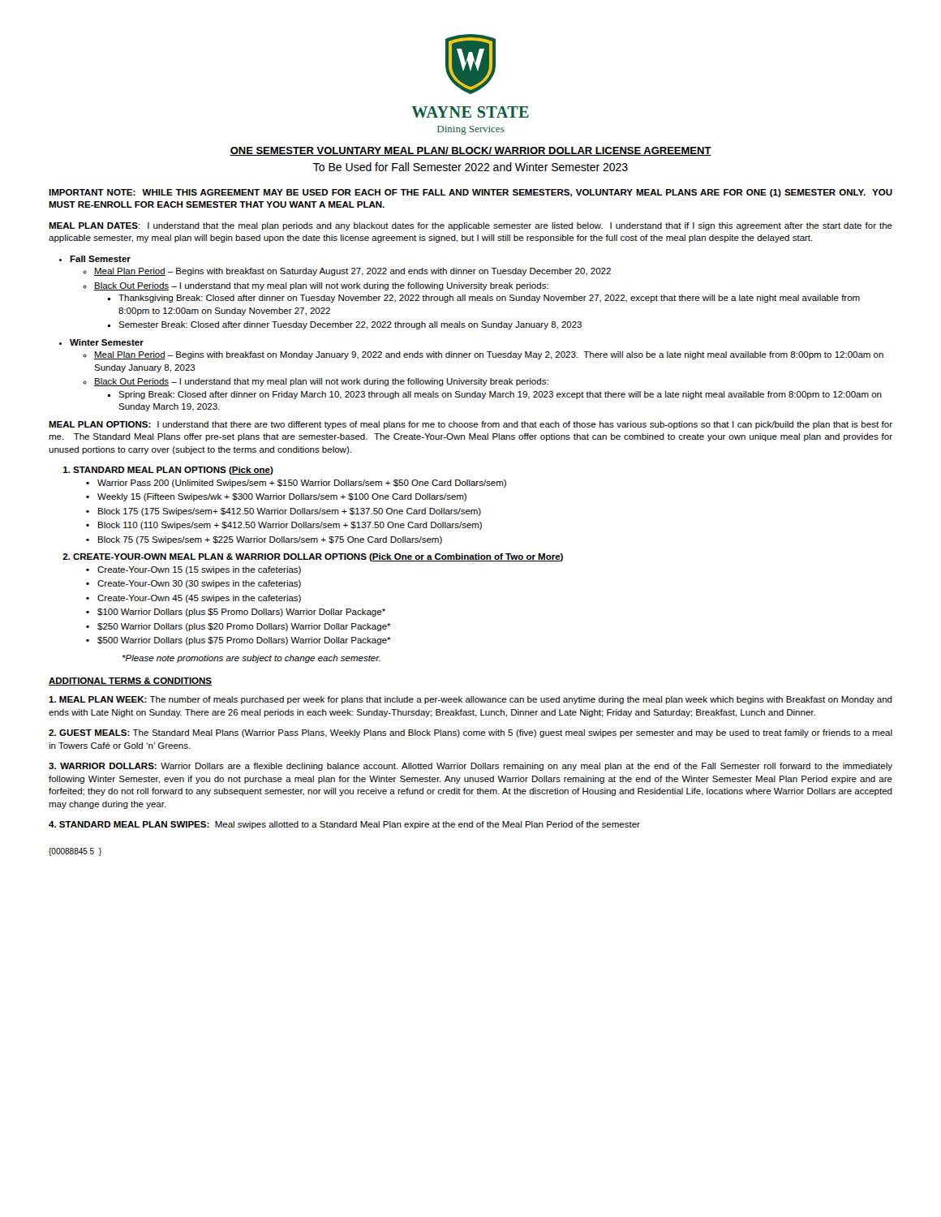WAYNE STATE
Dining Services
ONE SEMESTER VOLUNTARY MEAL PLAN/ BLOCK/ WARRIOR DOLLAR LICENSE AGREEMENT
To Be Used for Fall Semester 2022 and Winter Semester 2023
IMPORTANT NOTE: WHILE THIS AGREEMENT MAY BE USED FOR EACH OF THE FALL AND WINTER SEMESTERS, VOLUNTARY MEAL PLANS ARE FOR ONE (1) SEMESTER ONLY. YOU MUST RE-ENROLL FOR EACH SEMESTER THAT YOU WANT A MEAL PLAN.
MEAL PLAN DATES: I understand that the meal plan periods and any blackout dates for the applicable semester are listed below. I understand that if I sign this agreement after the start date for the applicable semester, my meal plan will begin based upon the date this license agreement is signed, but I will still be responsible for the full cost of the meal plan despite the delayed start.
Fall Semester
Meal Plan Period – Begins with breakfast on Saturday August 27, 2022 and ends with dinner on Tuesday December 20, 2022
Black Out Periods – I understand that my meal plan will not work during the following University break periods:
Thanksgiving Break: Closed after dinner on Tuesday November 22, 2022 through all meals on Sunday November 27, 2022, except that there will be a late night meal available from 8:00pm to 12:00am on Sunday November 27, 2022
Semester Break: Closed after dinner Tuesday December 22, 2022 through all meals on Sunday January 8, 2023
Winter Semester
Meal Plan Period – Begins with breakfast on Monday January 9, 2022 and ends with dinner on Tuesday May 2, 2023. There will also be a late night meal available from 8:00pm to 12:00am on Sunday January 8, 2023
Black Out Periods – I understand that my meal plan will not work during the following University break periods:
Spring Break: Closed after dinner on Friday March 10, 2023 through all meals on Sunday March 19, 2023 except that there will be a late night meal available from 8:00pm to 12:00am on Sunday March 19, 2023.
MEAL PLAN OPTIONS: I understand that there are two different types of meal plans for me to choose from and that each of those has various sub-options so that I can pick/build the plan that is best for me. The Standard Meal Plans offer pre-set plans that are semester-based. The Create-Your-Own Meal Plans offer options that can be combined to create your own unique meal plan and provides for unused portions to carry over (subject to the terms and conditions below).
STANDARD MEAL PLAN OPTIONS (Pick one)
Warrior Pass 200 (Unlimited Swipes/sem + $150 Warrior Dollars/sem + $50 One Card Dollars/sem)
Weekly 15 (Fifteen Swipes/wk + $300 Warrior Dollars/sem + $100 One Card Dollars/sem)
Block 175 (175 Swipes/sem+ $412.50 Warrior Dollars/sem + $137.50 One Card Dollars/sem)
Block 110 (110 Swipes/sem + $412.50 Warrior Dollars/sem + $137.50 One Card Dollars/sem)
Block 75 (75 Swipes/sem + $225 Warrior Dollars/sem + $75 One Card Dollars/sem)
CREATE-YOUR-OWN MEAL PLAN & WARRIOR DOLLAR OPTIONS (Pick One or a Combination of Two or More)
Create-Your-Own 15 (15 swipes in the cafeterias)
Create-Your-Own 30 (30 swipes in the cafeterias)
Create-Your-Own 45 (45 swipes in the cafeterias)
$100 Warrior Dollars (plus $5 Promo Dollars) Warrior Dollar Package*
$250 Warrior Dollars (plus $20 Promo Dollars) Warrior Dollar Package*
$500 Warrior Dollars (plus $75 Promo Dollars) Warrior Dollar Package*
*Please note promotions are subject to change each semester.
ADDITIONAL TERMS & CONDITIONS
1. MEAL PLAN WEEK: The number of meals purchased per week for plans that include a per-week allowance can be used anytime during the meal plan week which begins with Breakfast on Monday and ends with Late Night on Sunday. There are 26 meal periods in each week: Sunday-Thursday; Breakfast, Lunch, Dinner and Late Night; Friday and Saturday; Breakfast, Lunch and Dinner.
2. GUEST MEALS: The Standard Meal Plans (Warrior Pass Plans, Weekly Plans and Block Plans) come with 5 (five) guest meal swipes per semester and may be used to treat family or friends to a meal in Towers Café or Gold ‘n’ Greens.
3. WARRIOR DOLLARS: Warrior Dollars are a flexible declining balance account. Allotted Warrior Dollars remaining on any meal plan at the end of the Fall Semester roll forward to the immediately following Winter Semester, even if you do not purchase a meal plan for the Winter Semester. Any unused Warrior Dollars remaining at the end of the Winter Semester Meal Plan Period expire and are forfeited; they do not roll forward to any subsequent semester, nor will you receive a refund or credit for them. At the discretion of Housing and Residential Life, locations where Warrior Dollars are accepted may change during the year.
4. STANDARD MEAL PLAN SWIPES: Meal swipes allotted to a Standard Meal Plan expire at the end of the Meal Plan Period of the semester
{00088845 5 }